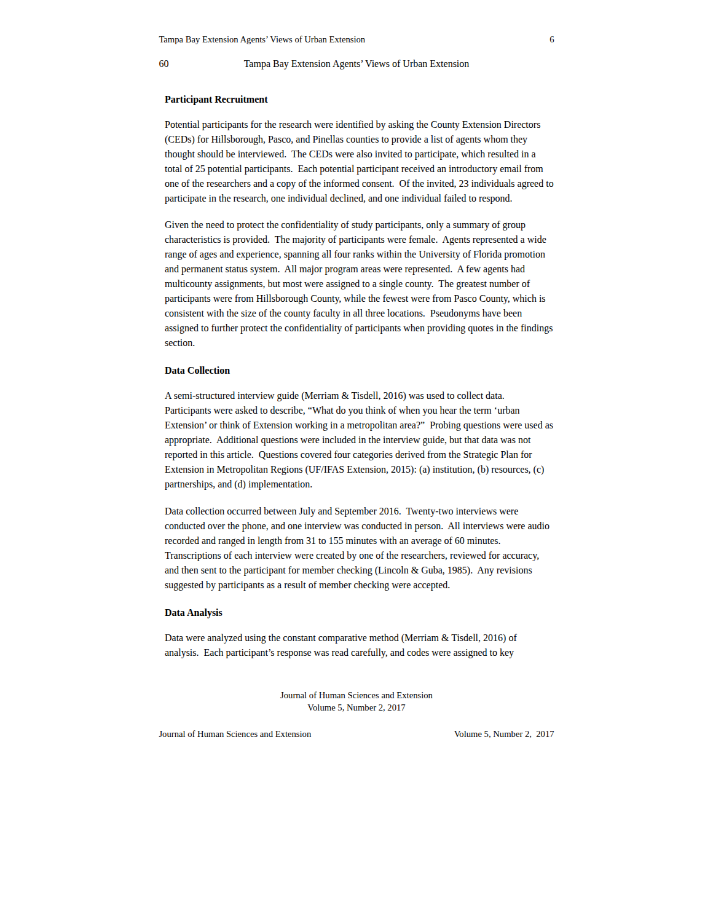Tampa Bay Extension Agents’ Views of Urban Extension
6
60
Tampa Bay Extension Agents’ Views of Urban Extension
Participant Recruitment
Potential participants for the research were identified by asking the County Extension Directors (CEDs) for Hillsborough, Pasco, and Pinellas counties to provide a list of agents whom they thought should be interviewed. The CEDs were also invited to participate, which resulted in a total of 25 potential participants. Each potential participant received an introductory email from one of the researchers and a copy of the informed consent. Of the invited, 23 individuals agreed to participate in the research, one individual declined, and one individual failed to respond.
Given the need to protect the confidentiality of study participants, only a summary of group characteristics is provided. The majority of participants were female. Agents represented a wide range of ages and experience, spanning all four ranks within the University of Florida promotion and permanent status system. All major program areas were represented. A few agents had multicounty assignments, but most were assigned to a single county. The greatest number of participants were from Hillsborough County, while the fewest were from Pasco County, which is consistent with the size of the county faculty in all three locations. Pseudonyms have been assigned to further protect the confidentiality of participants when providing quotes in the findings section.
Data Collection
A semi-structured interview guide (Merriam & Tisdell, 2016) was used to collect data. Participants were asked to describe, “What do you think of when you hear the term ‘urban Extension’ or think of Extension working in a metropolitan area?” Probing questions were used as appropriate. Additional questions were included in the interview guide, but that data was not reported in this article. Questions covered four categories derived from the Strategic Plan for Extension in Metropolitan Regions (UF/IFAS Extension, 2015): (a) institution, (b) resources, (c) partnerships, and (d) implementation.
Data collection occurred between July and September 2016. Twenty-two interviews were conducted over the phone, and one interview was conducted in person. All interviews were audio recorded and ranged in length from 31 to 155 minutes with an average of 60 minutes. Transcriptions of each interview were created by one of the researchers, reviewed for accuracy, and then sent to the participant for member checking (Lincoln & Guba, 1985). Any revisions suggested by participants as a result of member checking were accepted.
Data Analysis
Data were analyzed using the constant comparative method (Merriam & Tisdell, 2016) of analysis. Each participant’s response was read carefully, and codes were assigned to key
Journal of Human Sciences and Extension
Volume 5, Number 2, 2017
Journal of Human Sciences and Extension
Volume 5, Number 2, 2017